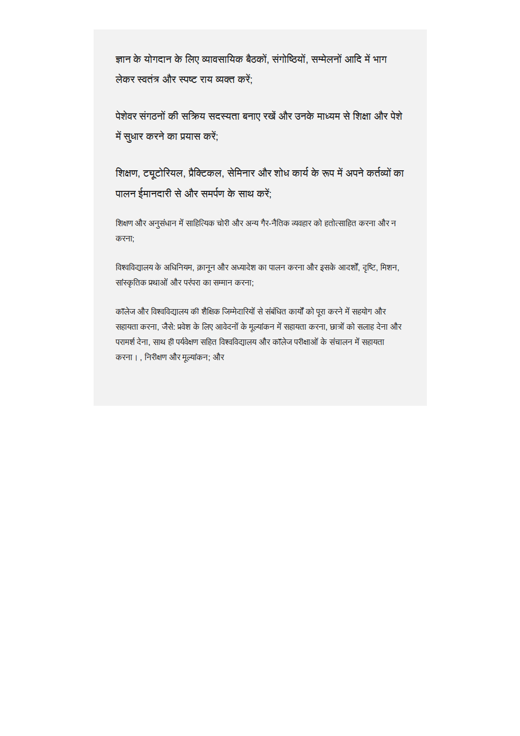ज्ञान के योगदान के लिए व्यावसायिक बैठकों, संगोष्ठियों, सम्मेलनों आदि में भाग लेकर स्वतंत्र और स्पष्ट राय व्यक्त करें;
पेशेवर संगठनों की सक्रिय सदस्यता बनाए रखें और उनके माध्यम से शिक्षा और पेशे में सुधार करने का प्रयास करें;
शिक्षण, ट्यूटोरियल, प्रैक्टिकल, सेमिनार और शोध कार्य के रूप में अपने कर्तव्यों का पालन ईमानदारी से और समर्पण के साथ करें;
शिक्षण और अनुसंधान में साहित्यिक चोरी और अन्य गैर-नैतिक व्यवहार को हतोत्साहित करना और न करना;
विश्वविद्यालय के अधिनियम, क़ानून और अध्यादेश का पालन करना और इसके आदर्शों, दृष्टि, मिशन, सांस्कृतिक प्रथाओं और परंपरा का सम्मान करना;
कॉलेज और विश्वविद्यालय की शैक्षिक जिम्मेदारियों से संबंधित कार्यों को पूरा करने में सहयोग और सहायता करना, जैसे: प्रवेश के लिए आवेदनों के मूल्यांकन में सहायता करना, छात्रों को सलाह देना और परामर्श देना, साथ ही पर्यवेक्षण सहित विश्वविद्यालय और कॉलेज परीक्षाओं के संचालन में सहायता करना। , निरीक्षण और मूल्यांकन; और